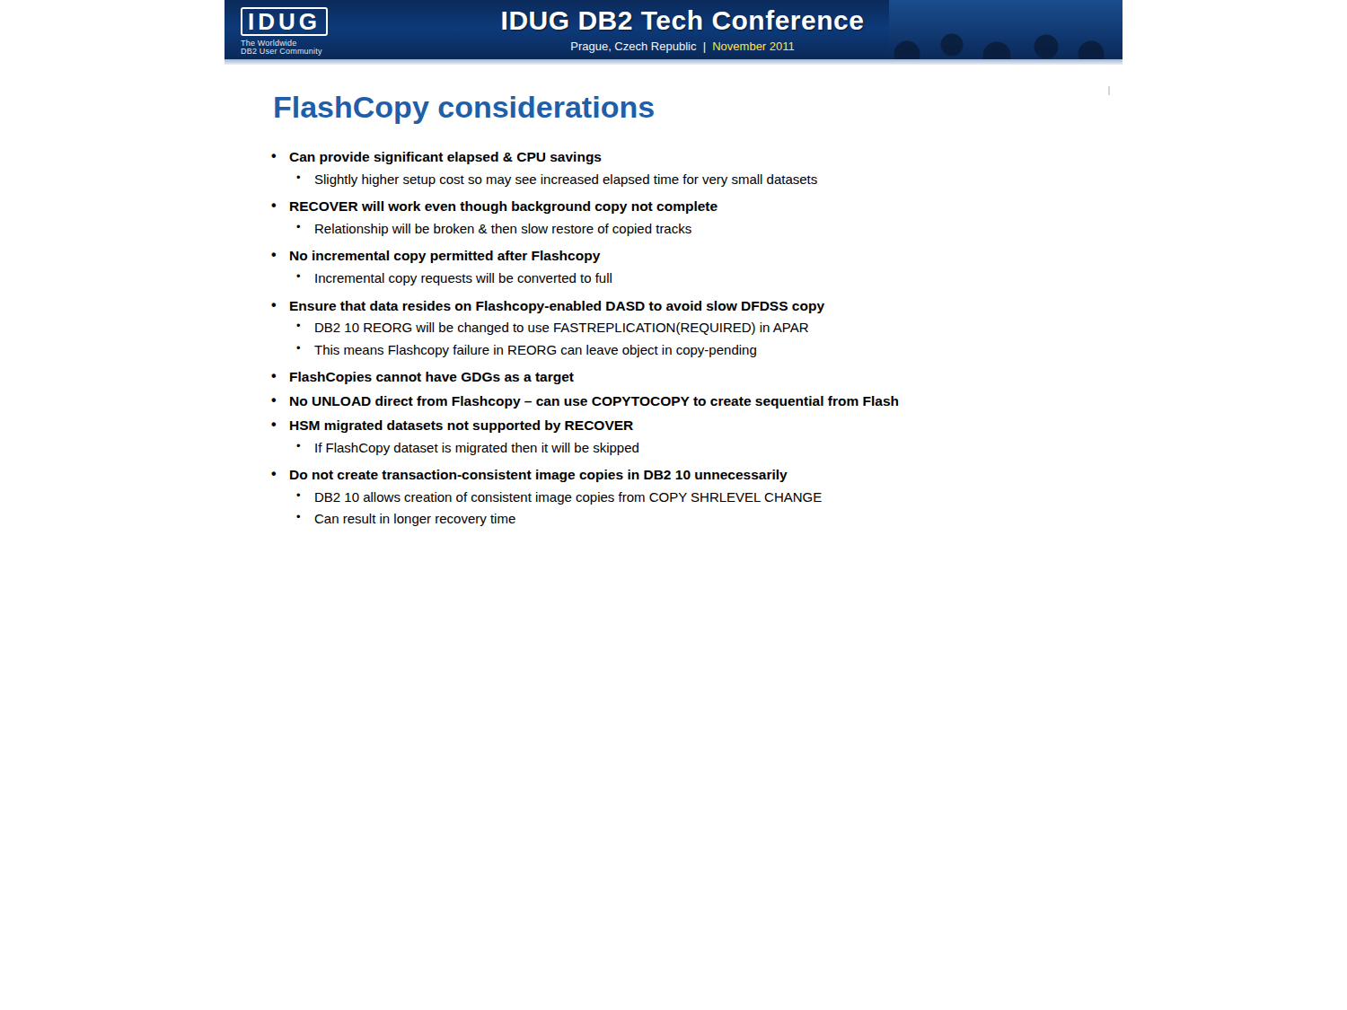IDUG
The Worldwide
DB2 User Community
IDUG DB2 Tech Conference
Prague, Czech Republic | November 2011
FlashCopy considerations
Can provide significant elapsed & CPU savings
Slightly higher setup cost so may see increased elapsed time for very small datasets
RECOVER will work even though background copy not complete
Relationship will be broken & then slow restore of copied tracks
No incremental copy permitted after Flashcopy
Incremental copy requests will be converted to full
Ensure that data resides on Flashcopy-enabled DASD to avoid slow DFDSS copy
DB2 10 REORG will be changed to use FASTREPLICATION(REQUIRED) in APAR
This means Flashcopy failure in REORG can leave object in copy-pending
FlashCopies cannot have GDGs as a target
No UNLOAD direct from Flashcopy – can use COPYTOCOPY to create sequential from Flash
HSM migrated datasets not supported by RECOVER
If FlashCopy dataset is migrated then it will be skipped
Do not create transaction-consistent image copies in DB2 10 unnecessarily
DB2 10 allows creation of consistent image copies from COPY SHRLEVEL CHANGE
Can result in longer recovery time